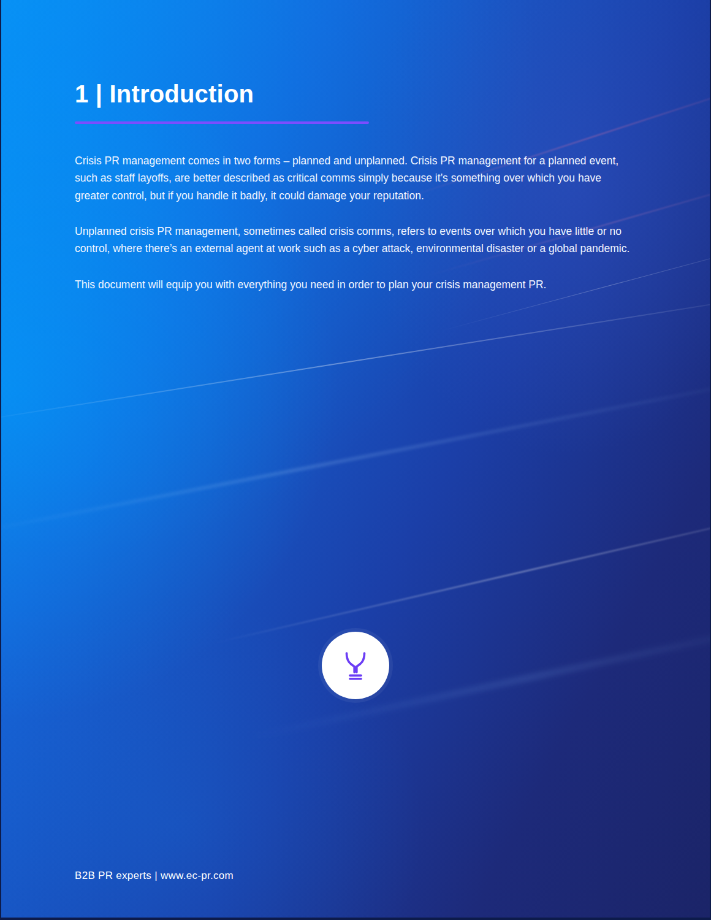1 | Introduction
Crisis PR management comes in two forms – planned and unplanned. Crisis PR management for a planned event, such as staff layoffs, are better described as critical comms simply because it’s something over which you have greater control, but if you handle it badly, it could damage your reputation.
Unplanned crisis PR management, sometimes called crisis comms, refers to events over which you have little or no control, where there’s an external agent at work such as a cyber attack, environmental disaster or a global pandemic.
This document will equip you with everything you need in order to plan your crisis management PR.
B2B PR experts | www.ec-pr.com